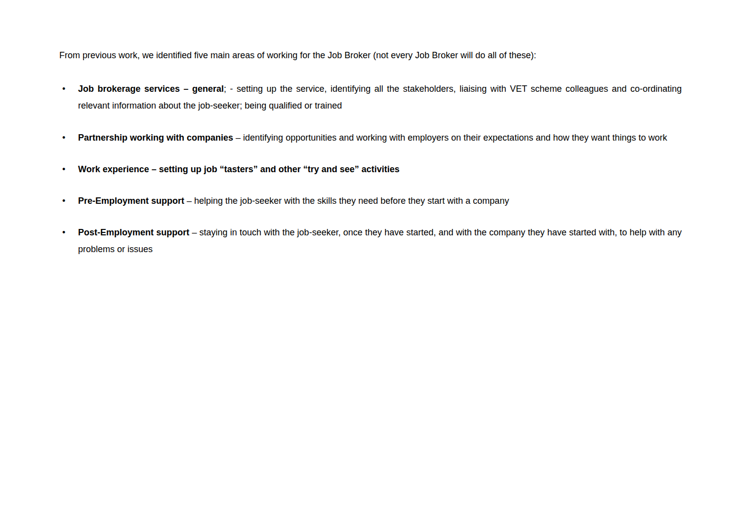From previous work, we identified five main areas of working for the Job Broker (not every Job Broker will do all of these):
Job brokerage services – general; - setting up the service, identifying all the stakeholders, liaising with VET scheme colleagues and co-ordinating relevant information about the job-seeker; being qualified or trained
Partnership working with companies – identifying opportunities and working with employers on their expectations and how they want things to work
Work experience – setting up job “tasters” and other “try and see” activities
Pre-Employment support – helping the job-seeker with the skills they need before they start with a company
Post-Employment support – staying in touch with the job-seeker, once they have started, and with the company they have started with, to help with any problems or issues